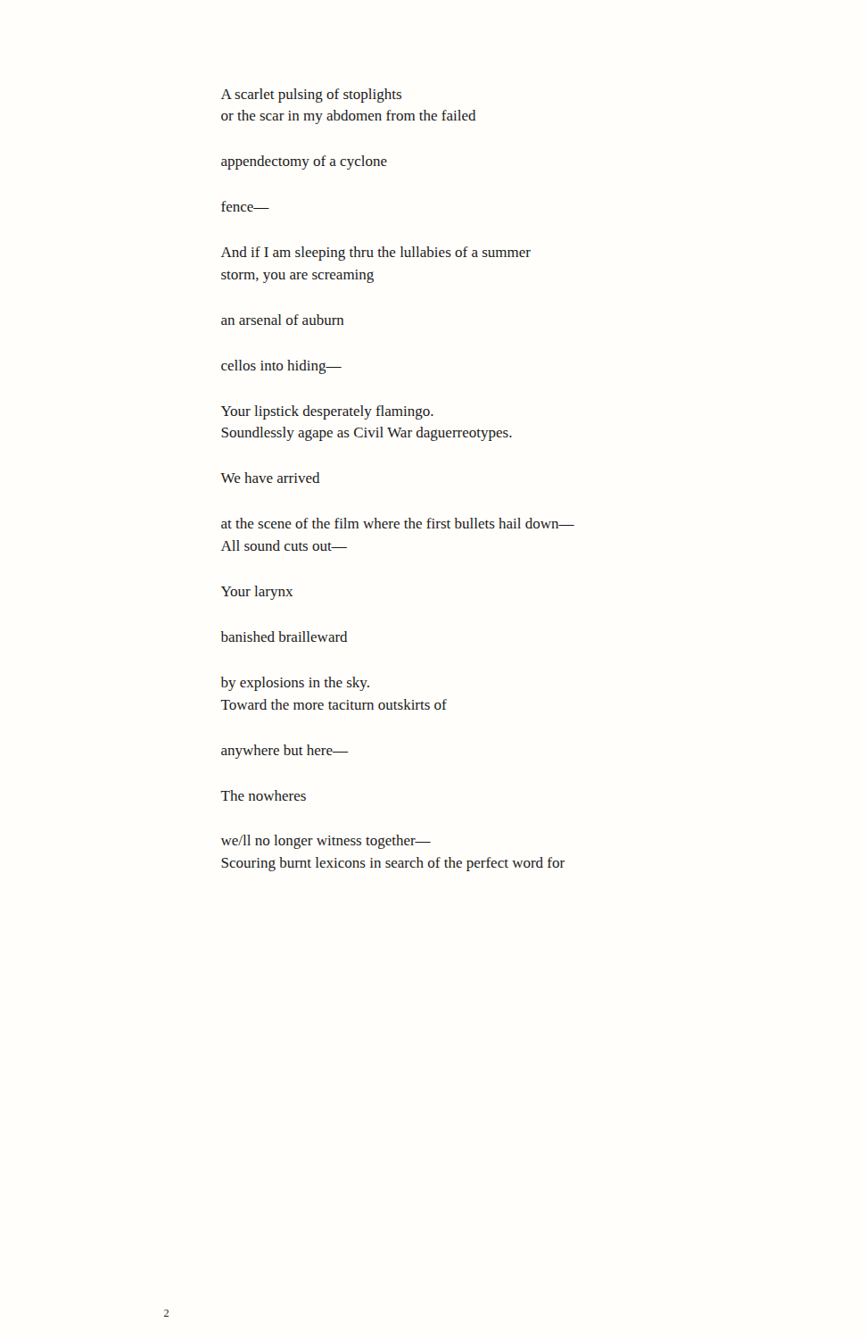A scarlet pulsing of stoplights
or the scar in my abdomen from the failed
appendectomy of a cyclone
fence—
And if I am sleeping thru the lullabies of a summer
storm, you are screaming
an arsenal of auburn
cellos into hiding—
Your lipstick desperately flamingo.
Soundlessly agape as Civil War daguerreotypes.
We have arrived
at the scene of the film where the first bullets hail down—
All sound cuts out—
Your larynx
banished brailleward
by explosions in the sky.
Toward the more taciturn outskirts of
anywhere but here—
The nowheres
we/ll no longer witness together—
Scouring burnt lexicons in search of the perfect word for
2